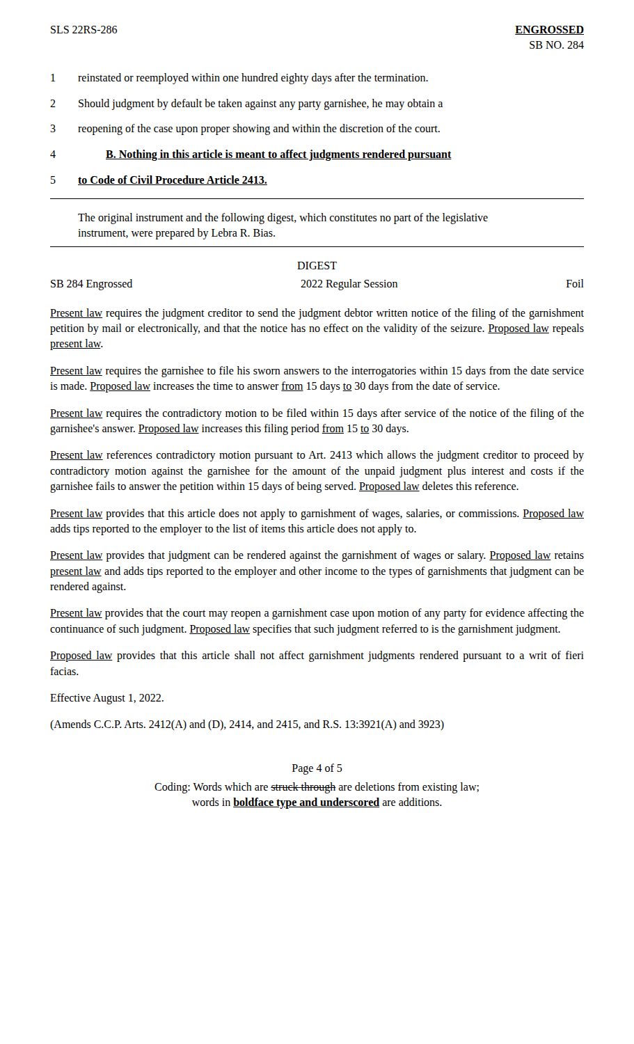SLS 22RS-286
ENGROSSED
SB NO. 284
1
reinstated or reemployed within one hundred eighty days after the termination.
2
Should judgment by default be taken against any party garnishee, he may obtain a
3
reopening of the case upon proper showing and within the discretion of the court.
4
B. Nothing in this article is meant to affect judgments rendered pursuant
5
to Code of Civil Procedure Article 2413.
The original instrument and the following digest, which constitutes no part of the legislative instrument, were prepared by Lebra R. Bias.
DIGEST
SB 284 Engrossed
2022 Regular Session
Foil
Present law requires the judgment creditor to send the judgment debtor written notice of the filing of the garnishment petition by mail or electronically, and that the notice has no effect on the validity of the seizure. Proposed law repeals present law.
Present law requires the garnishee to file his sworn answers to the interrogatories within 15 days from the date service is made. Proposed law increases the time to answer from 15 days to 30 days from the date of service.
Present law requires the contradictory motion to be filed within 15 days after service of the notice of the filing of the garnishee's answer. Proposed law increases this filing period from 15 to 30 days.
Present law references contradictory motion pursuant to Art. 2413 which allows the judgment creditor to proceed by contradictory motion against the garnishee for the amount of the unpaid judgment plus interest and costs if the garnishee fails to answer the petition within 15 days of being served. Proposed law deletes this reference.
Present law provides that this article does not apply to garnishment of wages, salaries, or commissions. Proposed law adds tips reported to the employer to the list of items this article does not apply to.
Present law provides that judgment can be rendered against the garnishment of wages or salary. Proposed law retains present law and adds tips reported to the employer and other income to the types of garnishments that judgment can be rendered against.
Present law provides that the court may reopen a garnishment case upon motion of any party for evidence affecting the continuance of such judgment. Proposed law specifies that such judgment referred to is the garnishment judgment.
Proposed law provides that this article shall not affect garnishment judgments rendered pursuant to a writ of fieri facias.
Effective August 1, 2022.
(Amends C.C.P. Arts. 2412(A) and (D), 2414, and 2415, and R.S. 13:3921(A) and 3923)
Page 4 of 5
Coding: Words which are struck through are deletions from existing law;
words in boldface type and underscored are additions.